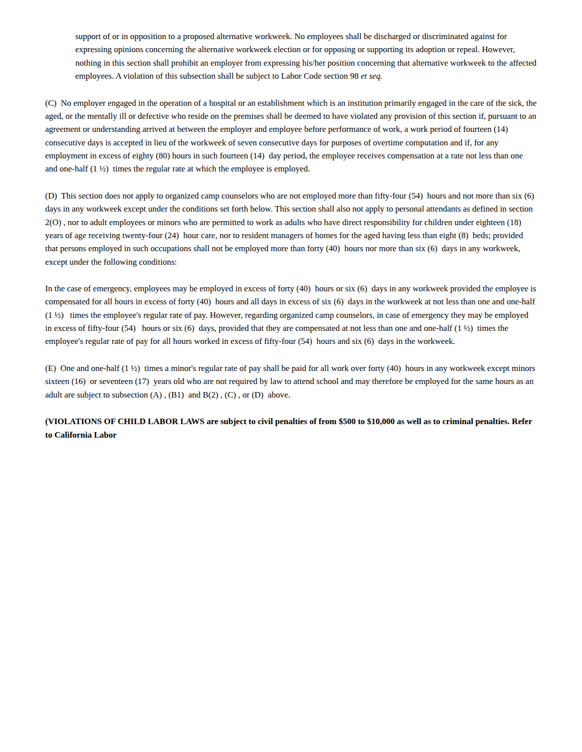support of or in opposition to a proposed alternative workweek. No employees shall be discharged or discriminated against for expressing opinions concerning the alternative workweek election or for opposing or supporting its adoption or repeal. However, nothing in this section shall prohibit an employer from expressing his/her position concerning that alternative workweek to the affected employees. A violation of this subsection shall be subject to Labor Code section 98 et seq.
(C) No employer engaged in the operation of a hospital or an establishment which is an institution primarily engaged in the care of the sick, the aged, or the mentally ill or defective who reside on the premises shall be deemed to have violated any provision of this section if, pursuant to an agreement or understanding arrived at between the employer and employee before performance of work, a work period of fourteen (14) consecutive days is accepted in lieu of the workweek of seven consecutive days for purposes of overtime computation and if, for any employment in excess of eighty (80) hours in such fourteen (14) day period, the employee receives compensation at a rate not less than one and one-half (1 ½) times the regular rate at which the employee is employed.
(D) This section does not apply to organized camp counselors who are not employed more than fifty-four (54) hours and not more than six (6) days in any workweek except under the conditions set forth below. This section shall also not apply to personal attendants as defined in section 2(O) , nor to adult employees or minors who are permitted to work as adults who have direct responsibility for children under eighteen (18) years of age receiving twenty-four (24) hour care, nor to resident managers of homes for the aged having less than eight (8) beds; provided that persons employed in such occupations shall not be employed more than forty (40) hours nor more than six (6) days in any workweek, except under the following conditions:
In the case of emergency, employees may be employed in excess of forty (40) hours or six (6) days in any workweek provided the employee is compensated for all hours in excess of forty (40) hours and all days in excess of six (6) days in the workweek at not less than one and one-half (1 ½) times the employee's regular rate of pay. However, regarding organized camp counselors, in case of emergency they may be employed in excess of fifty-four (54) hours or six (6) days, provided that they are compensated at not less than one and one-half (1 ½) times the employee's regular rate of pay for all hours worked in excess of fifty-four (54) hours and six (6) days in the workweek.
(E) One and one-half (1 ½) times a minor's regular rate of pay shall be paid for all work over forty (40) hours in any workweek except minors sixteen (16) or seventeen (17) years old who are not required by law to attend school and may therefore be employed for the same hours as an adult are subject to subsection (A) , (B1) and B(2) , (C) , or (D) above.
(VIOLATIONS OF CHILD LABOR LAWS are subject to civil penalties of from $500 to $10,000 as well as to criminal penalties. Refer to California Labor